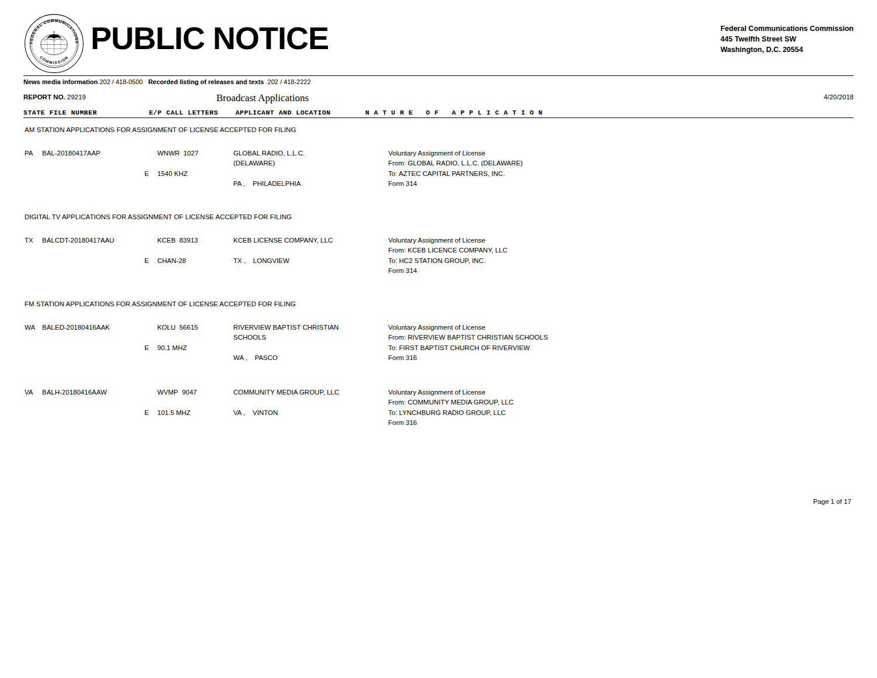FEDERAL COMMUNICATIONS COMMISSION
PUBLIC NOTICE
Federal Communications Commission
445 Twelfth Street SW
Washington, D.C. 20554
News media information 202 / 418-0500 Recorded listing of releases and texts 202 / 418-2222
REPORT NO. 29219 Broadcast Applications 4/20/2018
STATE FILE NUMBER E/P CALL LETTERS APPLICANT AND LOCATION N A T U R E O F A P P L I C A T I O N
AM STATION APPLICATIONS FOR ASSIGNMENT OF LICENSE ACCEPTED FOR FILING
| PA | BAL-20180417AAP | | WNWR 1027 | GLOBAL RADIO, L.L.C. (DELAWARE) | Voluntary Assignment of License From: GLOBAL RADIO, L.L.C. (DELAWARE) |
| | | E | 1540 KHZ | | To: AZTEC CAPITAL PARTNERS, INC. |
| | | | | PA , PHILADELPHIA | Form 314 |
DIGITAL TV APPLICATIONS FOR ASSIGNMENT OF LICENSE ACCEPTED FOR FILING
| TX | BALCDT-20180417AAU | | KCEB 83913 | KCEB LICENSE COMPANY, LLC | Voluntary Assignment of License From: KCEB LICENCE COMPANY, LLC |
| | | E | CHAN-28 | TX , LONGVIEW | To: HC2 STATION GROUP, INC. |
| | | | | | Form 314 |
FM STATION APPLICATIONS FOR ASSIGNMENT OF LICENSE ACCEPTED FOR FILING
| WA | BALED-20180416AAK | | KOLU 56615 | RIVERVIEW BAPTIST CHRISTIAN SCHOOLS | Voluntary Assignment of License From: RIVERVIEW BAPTIST CHRISTIAN SCHOOLS |
| | | E | 90.1 MHZ | | To: FIRST BAPTIST CHURCH OF RIVERVIEW |
| | | | | WA , PASCO | Form 316 |
| VA | BALH-20180416AAW | | WVMP 9047 | COMMUNITY MEDIA GROUP, LLC | Voluntary Assignment of License From: COMMUNITY MEDIA GROUP, LLC |
| | | E | 101.5 MHZ | VA , VINTON | To: LYNCHBURG RADIO GROUP, LLC |
| | | | | | Form 316 |
Page 1 of 17